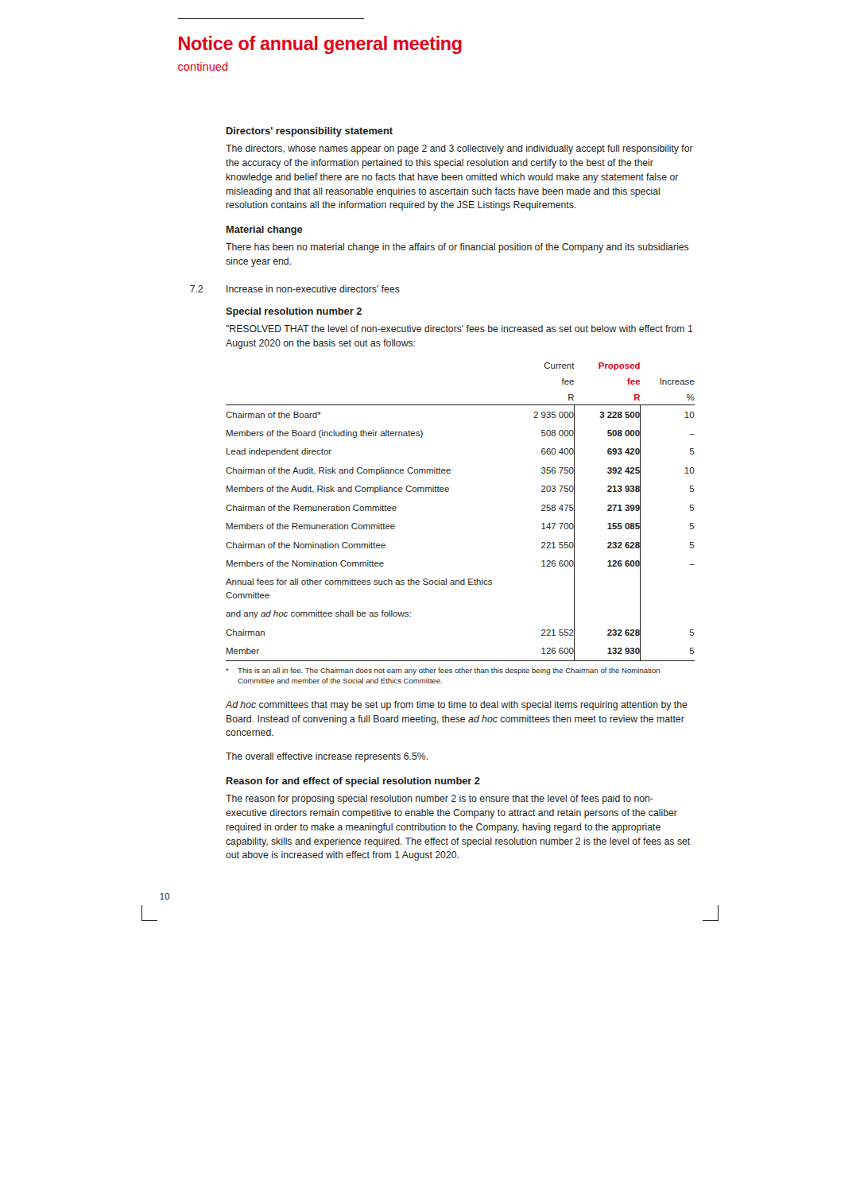Notice of annual general meeting
continued
Directors' responsibility statement
The directors, whose names appear on page 2 and 3 collectively and individually accept full responsibility for the accuracy of the information pertained to this special resolution and certify to the best of the their knowledge and belief there are no facts that have been omitted which would make any statement false or misleading and that all reasonable enquiries to ascertain such facts have been made and this special resolution contains all the information required by the JSE Listings Requirements.
Material change
There has been no material change in the affairs of or financial position of the Company and its subsidiaries since year end.
7.2
Increase in non-executive directors' fees
Special resolution number 2
"RESOLVED THAT the level of non-executive directors' fees be increased as set out below with effect from 1 August 2020 on the basis set out as follows:
| | Current | Proposed | |
| --- | --- | --- | --- |
| | fee | fee | Increase |
| | R | R | % |
| Chairman of the Board* | 2 935 000 | 3 228 500 | 10 |
| Members of the Board (including their alternates) | 508 000 | 508 000 | – |
| Lead independent director | 660 400 | 693 420 | 5 |
| Chairman of the Audit, Risk and Compliance Committee | 356 750 | 392 425 | 10 |
| Members of the Audit, Risk and Compliance Committee | 203 750 | 213 938 | 5 |
| Chairman of the Remuneration Committee | 258 475 | 271 399 | 5 |
| Members of the Remuneration Committee | 147 700 | 155 085 | 5 |
| Chairman of the Nomination Committee | 221 550 | 232 628 | 5 |
| Members of the Nomination Committee | 126 600 | 126 600 | – |
| Annual fees for all other committees such as the Social and Ethics Committee | | | |
| and any ad hoc committee shall be as follows: | | | |
| Chairman | 221 552 | 232 628 | 5 |
| Member | 126 600 | 132 930 | 5 |
* This is an all in fee. The Chairman does not earn any other fees other than this despite being the Chairman of the Nomination Committee and member of the Social and Ethics Committee.
Ad hoc committees that may be set up from time to time to deal with special items requiring attention by the Board. Instead of convening a full Board meeting, these ad hoc committees then meet to review the matter concerned.
The overall effective increase represents 6.5%.
Reason for and effect of special resolution number 2
The reason for proposing special resolution number 2 is to ensure that the level of fees paid to non-executive directors remain competitive to enable the Company to attract and retain persons of the caliber required in order to make a meaningful contribution to the Company, having regard to the appropriate capability, skills and experience required. The effect of special resolution number 2 is the level of fees as set out above is increased with effect from 1 August 2020.
10